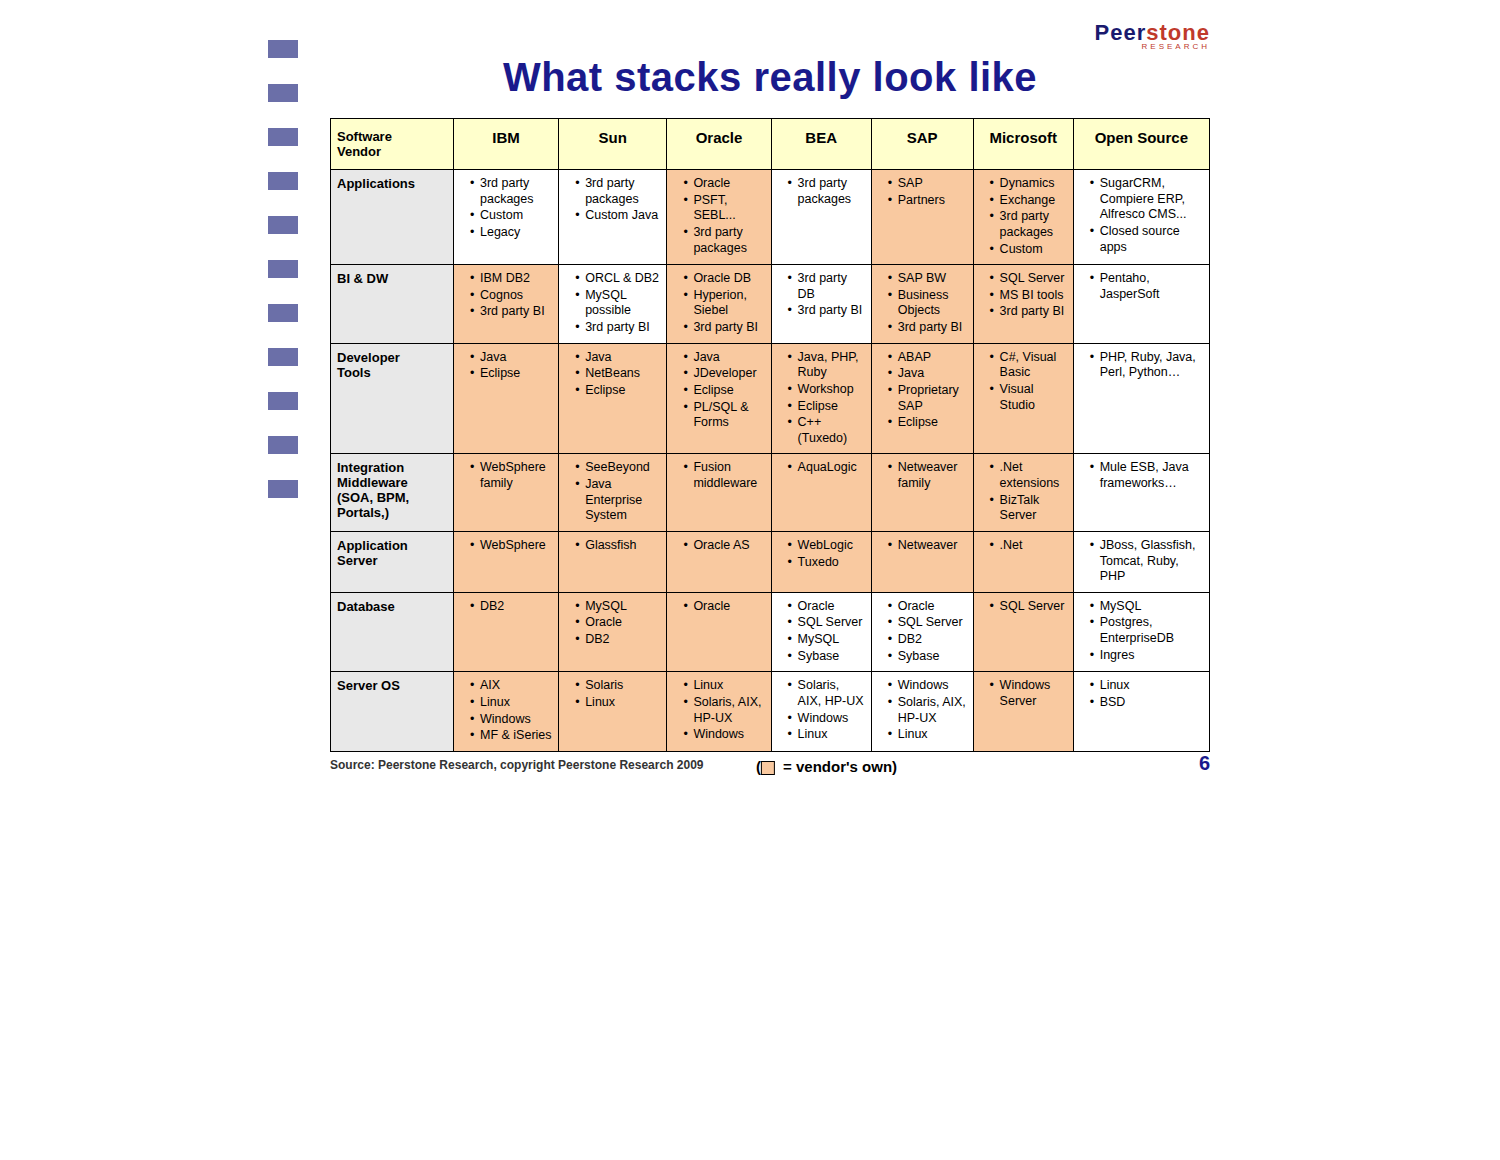Peer stone
RESEARCH
What stacks really look like
| Software Vendor | IBM | Sun | Oracle | BEA | SAP | Microsoft | Open Source |
| --- | --- | --- | --- | --- | --- | --- | --- |
| Applications | 3rd party packages Custom Legacy | 3rd party packages Custom Java | Oracle PSFT, SEBL... 3rd party packages | 3rd party packages | SAP Partners | Dynamics Exchange 3rd party packages Custom | SugarCRM, Compiere ERP, Alfresco CMS... Closed source apps |
| BI & DW | IBM DB2 Cognos 3rd party BI | ORCL & DB2 MySQL possible 3rd party BI | Oracle DB Hyperion, Siebel 3rd party BI | 3rd party DB 3rd party BI | SAP BW Business Objects 3rd party BI | SQL Server MS BI tools 3rd party BI | Pentaho, JasperSoft |
| Developer Tools | Java Eclipse | Java NetBeans Eclipse | Java JDeveloper Eclipse PL/SQL & Forms | Java, PHP, Ruby Workshop Eclipse C++ (Tuxedo) | ABAP Java Proprietary SAP Eclipse | C#, Visual Basic Visual Studio | PHP, Ruby, Java, Perl, Python… |
| Integration Middleware (SOA, BPM, Portals,) | WebSphere family | SeeBeyond Java Enterprise System | Fusion middleware | AquaLogic | Netweaver family | .Net extensions BizTalk Server | Mule ESB, Java frameworks… |
| Application Server | WebSphere | Glassfish | Oracle AS | WebLogic Tuxedo | Netweaver | .Net | JBoss, Glassfish, Tomcat, Ruby, PHP |
| Database | DB2 | MySQL Oracle DB2 | Oracle | Oracle SQL Server MySQL Sybase | Oracle SQL Server DB2 Sybase | SQL Server | MySQL Postgres, EnterpriseDB Ingres |
| Server OS | AIX Linux Windows MF & iSeries | Solaris Linux | Linux Solaris, AIX, HP-UX Windows | Solaris, AIX, HP-UX Windows Linux | Windows Solaris, AIX, HP-UX Linux | Windows Server | Linux BSD |
Source: Peerstone Research, copyright Peerstone Research 2009 ( = vendor's own) 6